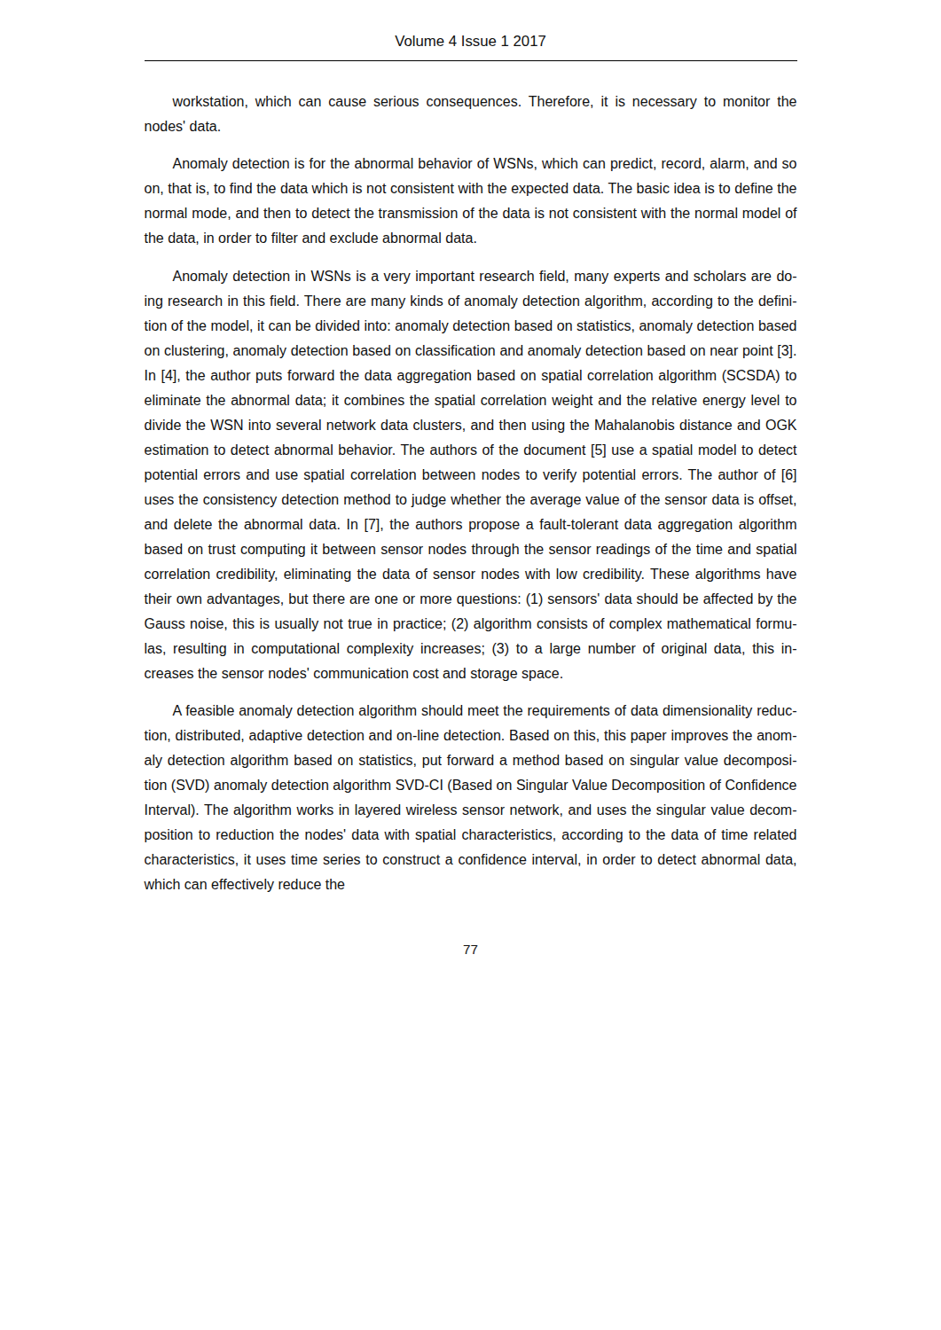Volume 4 Issue 1 2017
workstation, which can cause serious consequences. Therefore, it is necessary to monitor the nodes' data.
Anomaly detection is for the abnormal behavior of WSNs, which can predict, record, alarm, and so on, that is, to find the data which is not consistent with the expected data. The basic idea is to define the normal mode, and then to detect the transmission of the data is not consistent with the normal model of the data, in order to filter and exclude abnormal data.
Anomaly detection in WSNs is a very important research field, many experts and scholars are doing research in this field. There are many kinds of anomaly detection algorithm, according to the definition of the model, it can be divided into: anomaly detection based on statistics, anomaly detection based on clustering, anomaly detection based on classification and anomaly detection based on near point [3]. In [4], the author puts forward the data aggregation based on spatial correlation algorithm (SCSDA) to eliminate the abnormal data; it combines the spatial correlation weight and the relative energy level to divide the WSN into several network data clusters, and then using the Mahalanobis distance and OGK estimation to detect abnormal behavior. The authors of the document [5] use a spatial model to detect potential errors and use spatial correlation between nodes to verify potential errors. The author of [6] uses the consistency detection method to judge whether the average value of the sensor data is offset, and delete the abnormal data. In [7], the authors propose a fault-tolerant data aggregation algorithm based on trust computing it between sensor nodes through the sensor readings of the time and spatial correlation credibility, eliminating the data of sensor nodes with low credibility. These algorithms have their own advantages, but there are one or more questions: (1) sensors' data should be affected by the Gauss noise, this is usually not true in practice; (2) algorithm consists of complex mathematical formulas, resulting in computational complexity increases; (3) to a large number of original data, this increases the sensor nodes' communication cost and storage space.
A feasible anomaly detection algorithm should meet the requirements of data dimensionality reduction, distributed, adaptive detection and on-line detection. Based on this, this paper improves the anomaly detection algorithm based on statistics, put forward a method based on singular value decomposition (SVD) anomaly detection algorithm SVD-CI (Based on Singular Value Decomposition of Confidence Interval). The algorithm works in layered wireless sensor network, and uses the singular value decomposition to reduction the nodes' data with spatial characteristics, according to the data of time related characteristics, it uses time series to construct a confidence interval, in order to detect abnormal data, which can effectively reduce the
77